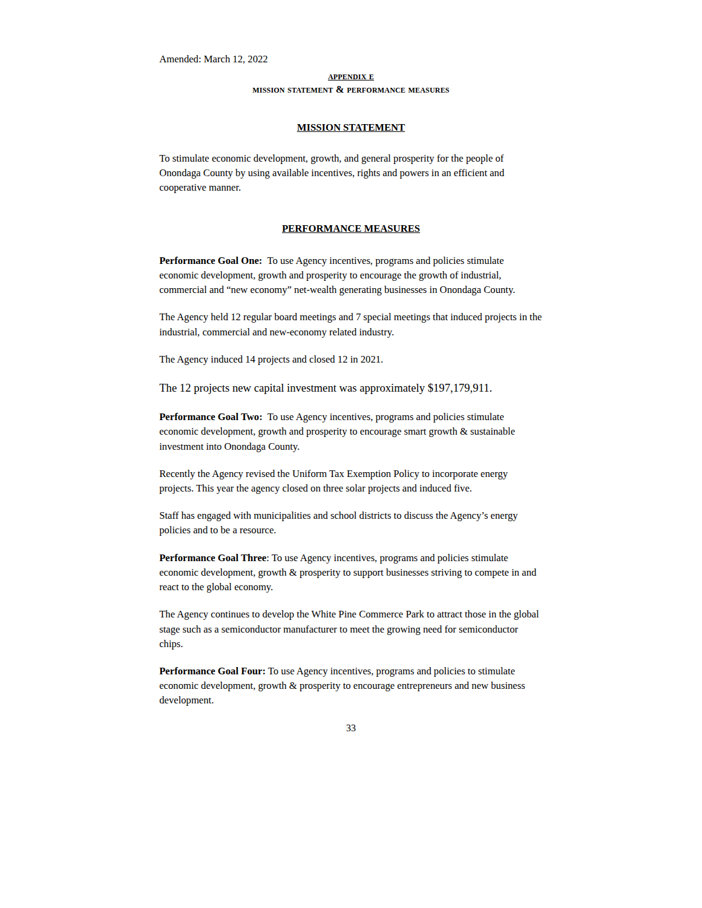Amended: March 12, 2022
Appendix E Mission Statement & Performance Measures
MISSION STATEMENT
To stimulate economic development, growth, and general prosperity for the people of Onondaga County by using available incentives, rights and powers in an efficient and cooperative manner.
PERFORMANCE MEASURES
Performance Goal One: To use Agency incentives, programs and policies stimulate economic development, growth and prosperity to encourage the growth of industrial, commercial and “new economy” net-wealth generating businesses in Onondaga County.
The Agency held 12 regular board meetings and 7 special meetings that induced projects in the industrial, commercial and new-economy related industry.
The Agency induced 14 projects and closed 12 in 2021.
The 12 projects new capital investment was approximately $197,179,911.
Performance Goal Two: To use Agency incentives, programs and policies stimulate economic development, growth and prosperity to encourage smart growth & sustainable investment into Onondaga County.
Recently the Agency revised the Uniform Tax Exemption Policy to incorporate energy projects. This year the agency closed on three solar projects and induced five.
Staff has engaged with municipalities and school districts to discuss the Agency’s energy policies and to be a resource.
Performance Goal Three: To use Agency incentives, programs and policies stimulate economic development, growth & prosperity to support businesses striving to compete in and react to the global economy.
The Agency continues to develop the White Pine Commerce Park to attract those in the global stage such as a semiconductor manufacturer to meet the growing need for semiconductor chips.
Performance Goal Four: To use Agency incentives, programs and policies to stimulate economic development, growth & prosperity to encourage entrepreneurs and new business development.
33